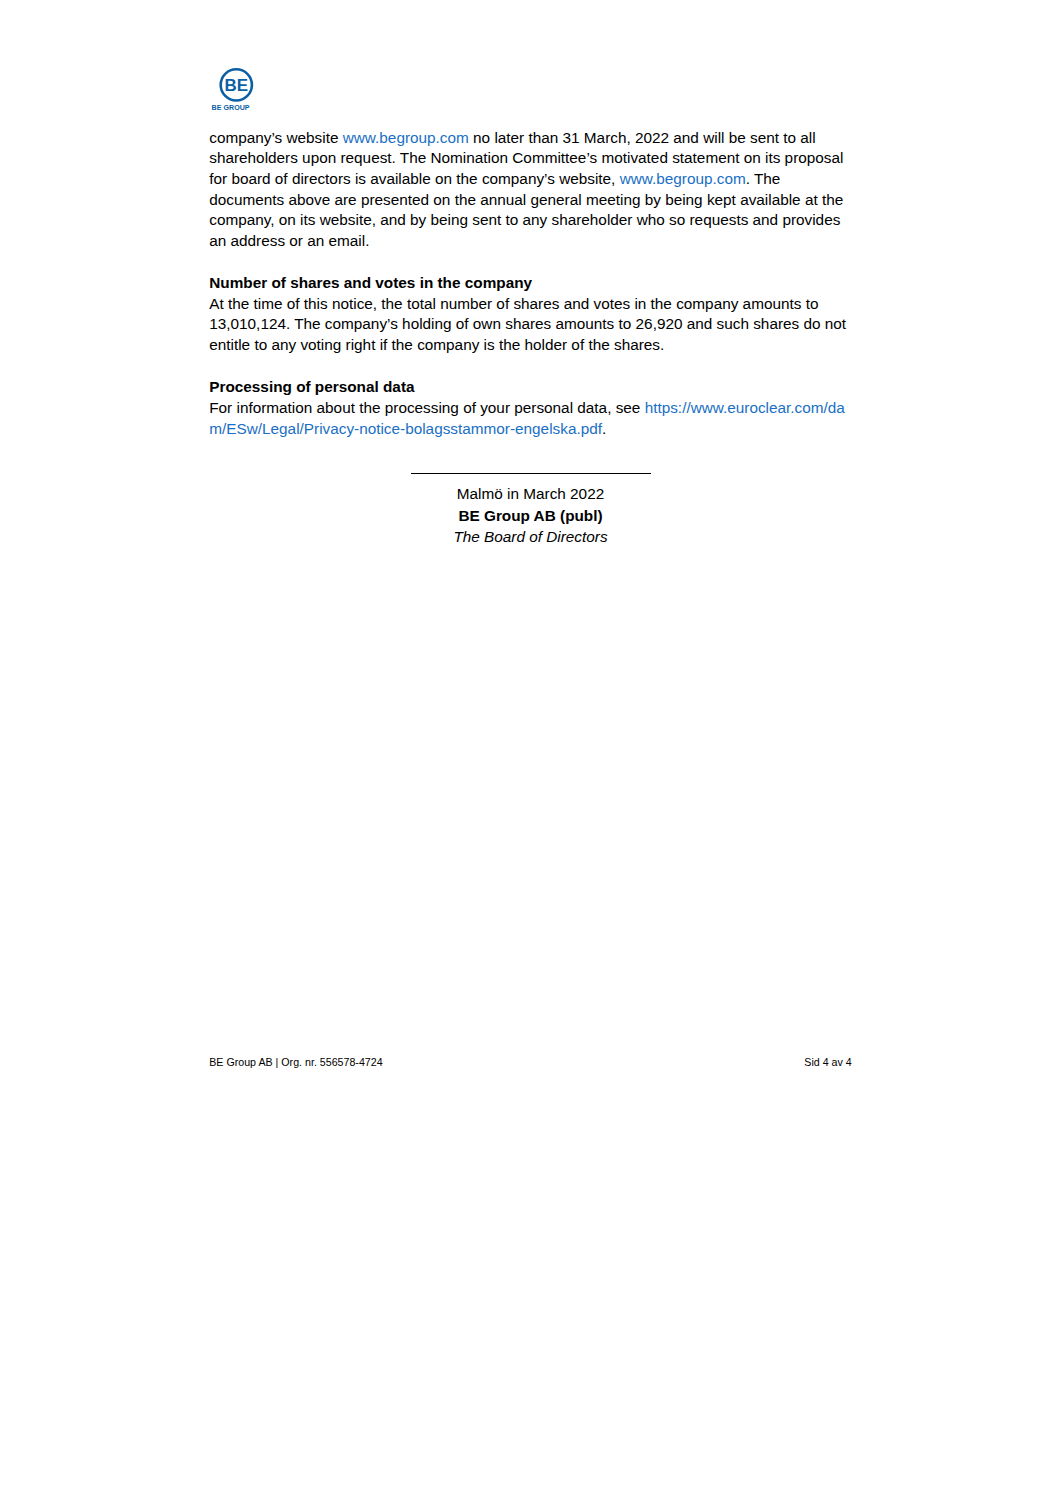BE BE GROUP
company’s website www.begroup.com no later than 31 March, 2022 and will be sent to all shareholders upon request. The Nomination Committee’s motivated statement on its proposal for board of directors is available on the company’s website, www.begroup.com. The documents above are presented on the annual general meeting by being kept available at the company, on its website, and by being sent to any shareholder who so requests and provides an address or an email.
Number of shares and votes in the company
At the time of this notice, the total number of shares and votes in the company amounts to 13,010,124. The company’s holding of own shares amounts to 26,920 and such shares do not entitle to any voting right if the company is the holder of the shares.
Processing of personal data
For information about the processing of your personal data, see https://www.euroclear.com/dam/ESw/Legal/Privacy-notice-bolagsstammor-engelska.pdf.
Malmö in March 2022
BE Group AB (publ)
The Board of Directors
BE Group AB | Org. nr. 556578-4724 Sid 4 av 4